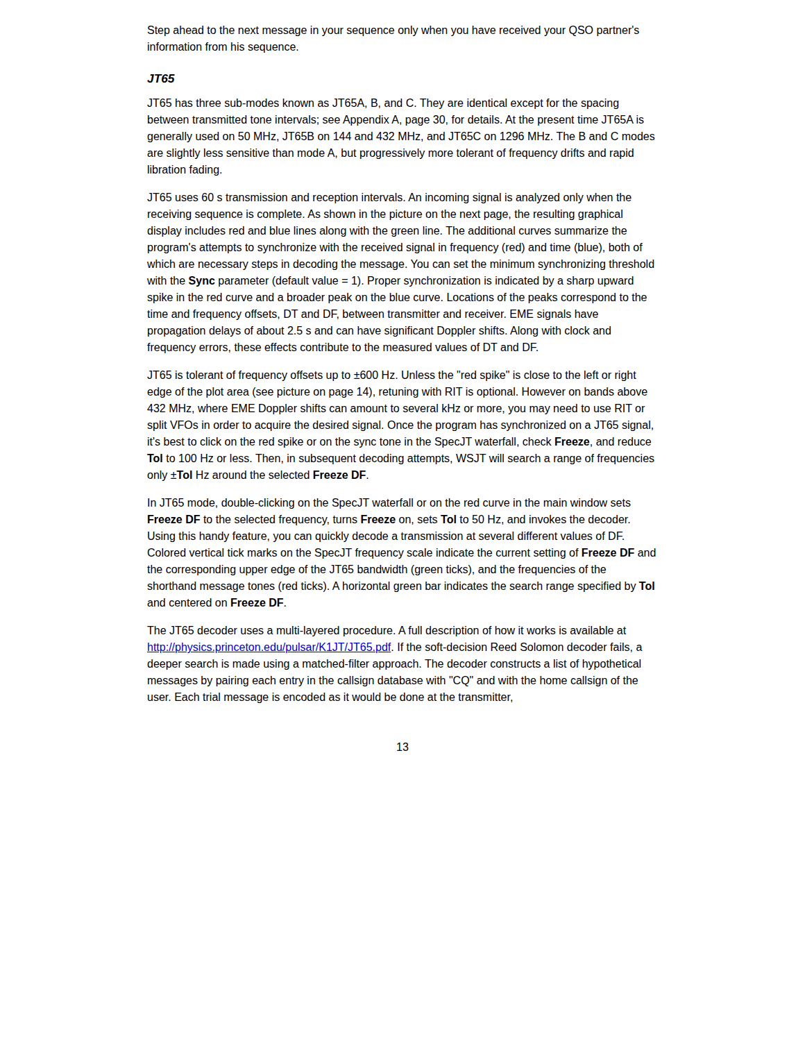Step ahead to the next message in your sequence only when you have received your QSO partner's information from his sequence.
JT65
JT65 has three sub-modes known as JT65A, B, and C. They are identical except for the spacing between transmitted tone intervals; see Appendix A, page 30, for details. At the present time JT65A is generally used on 50 MHz, JT65B on 144 and 432 MHz, and JT65C on 1296 MHz. The B and C modes are slightly less sensitive than mode A, but progressively more tolerant of frequency drifts and rapid libration fading.
JT65 uses 60 s transmission and reception intervals. An incoming signal is analyzed only when the receiving sequence is complete. As shown in the picture on the next page, the resulting graphical display includes red and blue lines along with the green line. The additional curves summarize the program's attempts to synchronize with the received signal in frequency (red) and time (blue), both of which are necessary steps in decoding the message. You can set the minimum synchronizing threshold with the Sync parameter (default value = 1). Proper synchronization is indicated by a sharp upward spike in the red curve and a broader peak on the blue curve. Locations of the peaks correspond to the time and frequency offsets, DT and DF, between transmitter and receiver. EME signals have propagation delays of about 2.5 s and can have significant Doppler shifts. Along with clock and frequency errors, these effects contribute to the measured values of DT and DF.
JT65 is tolerant of frequency offsets up to ±600 Hz. Unless the "red spike" is close to the left or right edge of the plot area (see picture on page 14), retuning with RIT is optional. However on bands above 432 MHz, where EME Doppler shifts can amount to several kHz or more, you may need to use RIT or split VFOs in order to acquire the desired signal. Once the program has synchronized on a JT65 signal, it's best to click on the red spike or on the sync tone in the SpecJT waterfall, check Freeze, and reduce Tol to 100 Hz or less. Then, in subsequent decoding attempts, WSJT will search a range of frequencies only ±Tol Hz around the selected Freeze DF.
In JT65 mode, double-clicking on the SpecJT waterfall or on the red curve in the main window sets Freeze DF to the selected frequency, turns Freeze on, sets Tol to 50 Hz, and invokes the decoder. Using this handy feature, you can quickly decode a transmission at several different values of DF. Colored vertical tick marks on the SpecJT frequency scale indicate the current setting of Freeze DF and the corresponding upper edge of the JT65 bandwidth (green ticks), and the frequencies of the shorthand message tones (red ticks). A horizontal green bar indicates the search range specified by Tol and centered on Freeze DF.
The JT65 decoder uses a multi-layered procedure. A full description of how it works is available at http://physics.princeton.edu/pulsar/K1JT/JT65.pdf. If the soft-decision Reed Solomon decoder fails, a deeper search is made using a matched-filter approach. The decoder constructs a list of hypothetical messages by pairing each entry in the callsign database with "CQ" and with the home callsign of the user. Each trial message is encoded as it would be done at the transmitter,
13